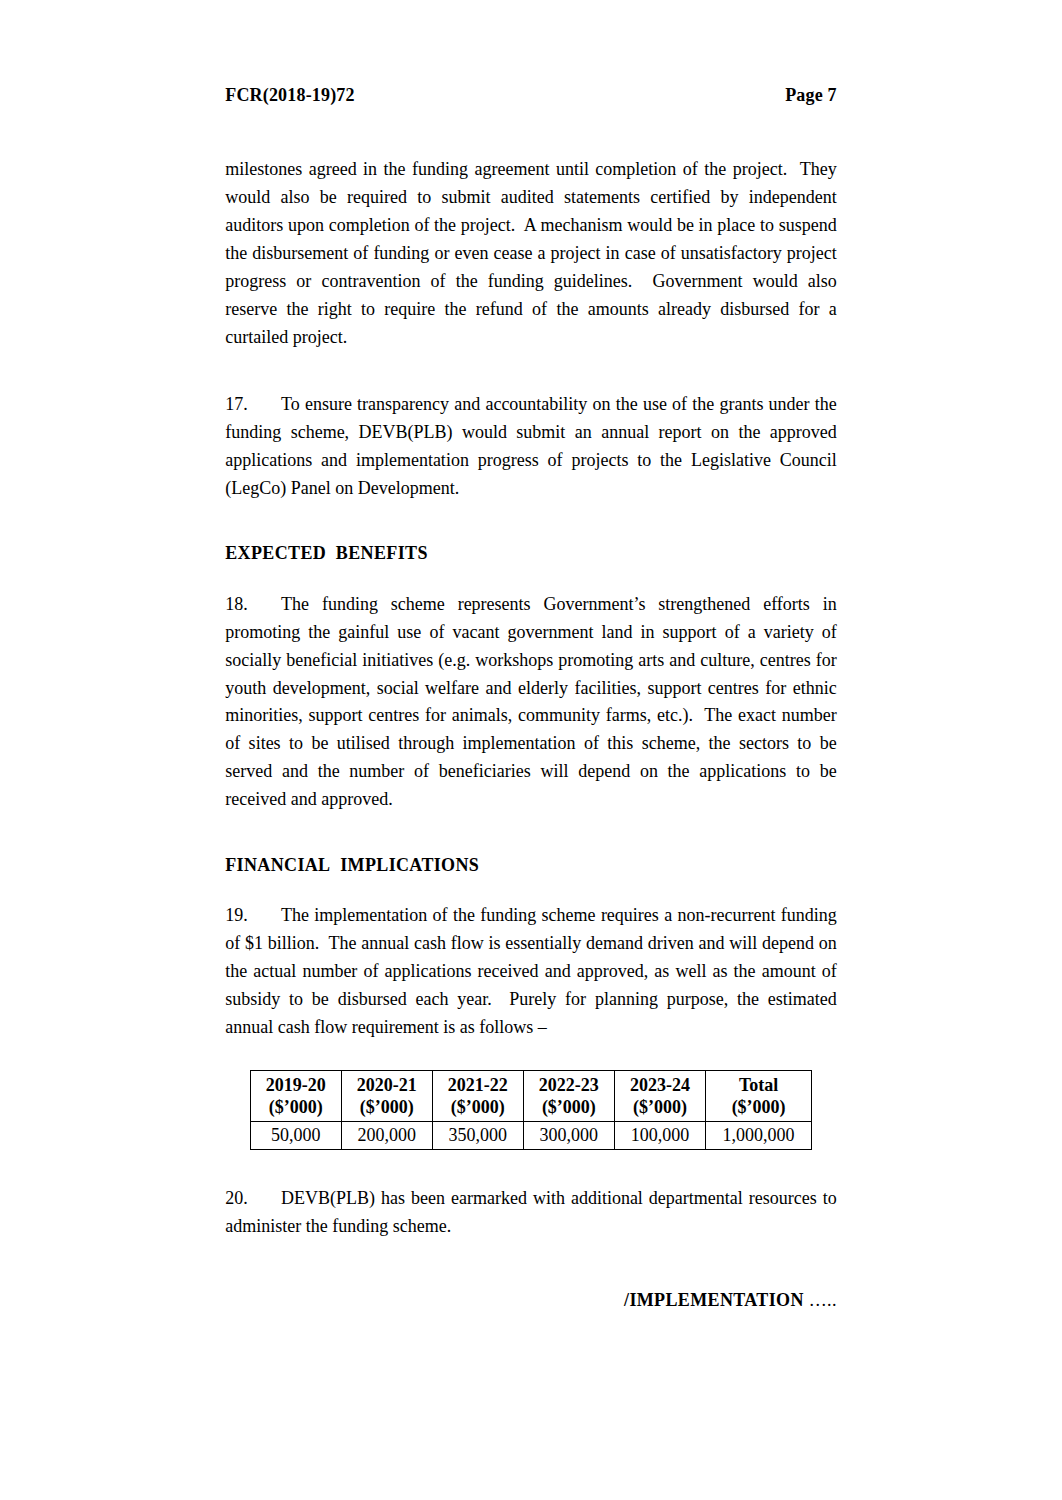FCR(2018-19)72
Page 7
milestones agreed in the funding agreement until completion of the project. They would also be required to submit audited statements certified by independent auditors upon completion of the project. A mechanism would be in place to suspend the disbursement of funding or even cease a project in case of unsatisfactory project progress or contravention of the funding guidelines. Government would also reserve the right to require the refund of the amounts already disbursed for a curtailed project.
17. To ensure transparency and accountability on the use of the grants under the funding scheme, DEVB(PLB) would submit an annual report on the approved applications and implementation progress of projects to the Legislative Council (LegCo) Panel on Development.
EXPECTED BENEFITS
18. The funding scheme represents Government’s strengthened efforts in promoting the gainful use of vacant government land in support of a variety of socially beneficial initiatives (e.g. workshops promoting arts and culture, centres for youth development, social welfare and elderly facilities, support centres for ethnic minorities, support centres for animals, community farms, etc.). The exact number of sites to be utilised through implementation of this scheme, the sectors to be served and the number of beneficiaries will depend on the applications to be received and approved.
FINANCIAL IMPLICATIONS
19. The implementation of the funding scheme requires a non-recurrent funding of $1 billion. The annual cash flow is essentially demand driven and will depend on the actual number of applications received and approved, as well as the amount of subsidy to be disbursed each year. Purely for planning purpose, the estimated annual cash flow requirement is as follows –
| 2019-20 ($’000) | 2020-21 ($’000) | 2021-22 ($’000) | 2022-23 ($’000) | 2023-24 ($’000) | Total ($’000) |
| --- | --- | --- | --- | --- | --- |
| 50,000 | 200,000 | 350,000 | 300,000 | 100,000 | 1,000,000 |
20. DEVB(PLB) has been earmarked with additional departmental resources to administer the funding scheme.
/IMPLEMENTATION …..